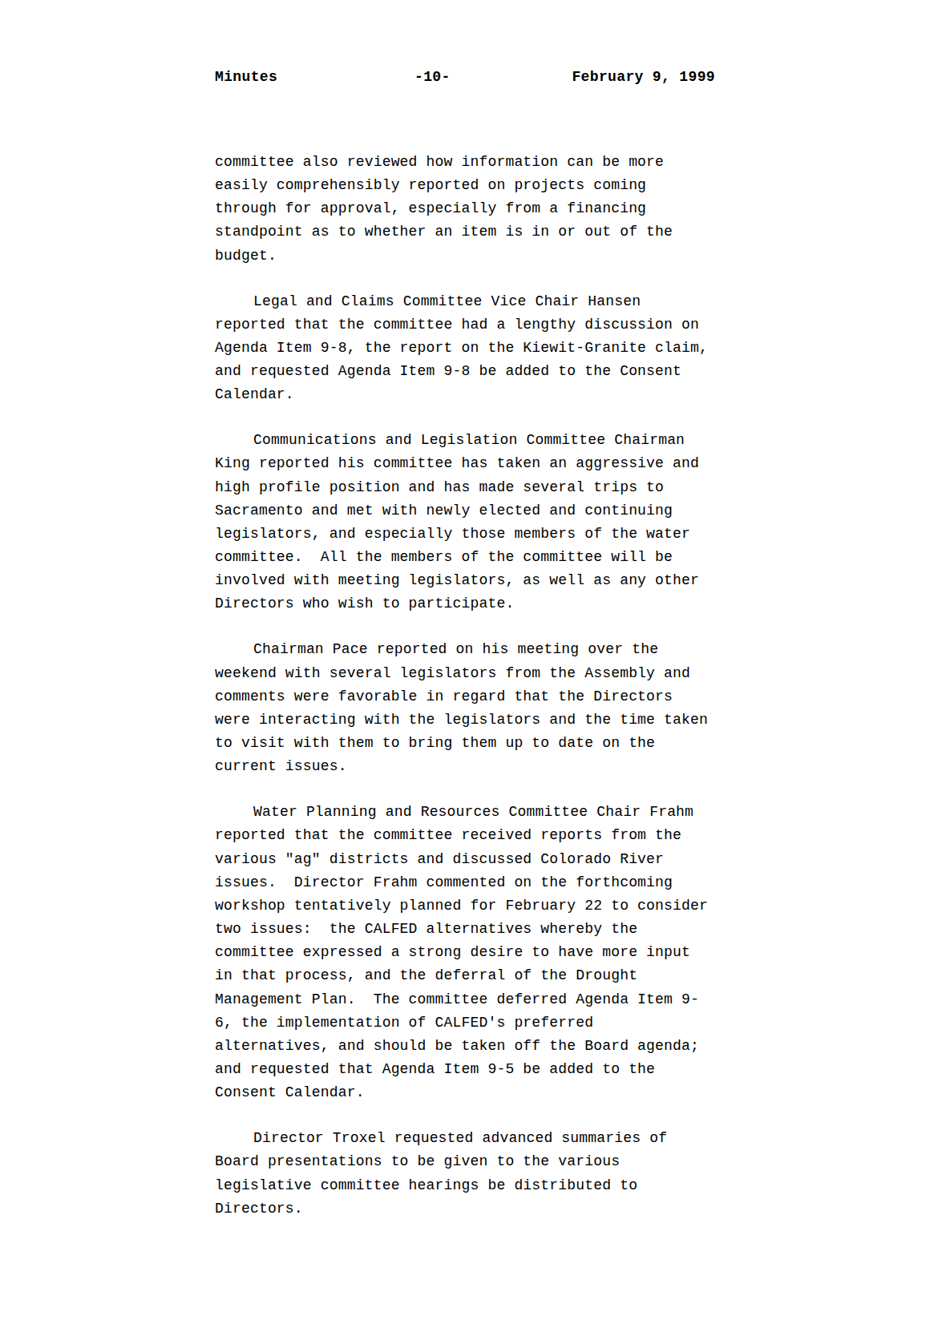Minutes -10- February 9, 1999
committee also reviewed how information can be more easily comprehensibly reported on projects coming through for approval, especially from a financing standpoint as to whether an item is in or out of the budget.
Legal and Claims Committee Vice Chair Hansen reported that the committee had a lengthy discussion on Agenda Item 9-8, the report on the Kiewit-Granite claim, and requested Agenda Item 9-8 be added to the Consent Calendar.
Communications and Legislation Committee Chairman King reported his committee has taken an aggressive and high profile position and has made several trips to Sacramento and met with newly elected and continuing legislators, and especially those members of the water committee. All the members of the committee will be involved with meeting legislators, as well as any other Directors who wish to participate.
Chairman Pace reported on his meeting over the weekend with several legislators from the Assembly and comments were favorable in regard that the Directors were interacting with the legislators and the time taken to visit with them to bring them up to date on the current issues.
Water Planning and Resources Committee Chair Frahm reported that the committee received reports from the various "ag" districts and discussed Colorado River issues. Director Frahm commented on the forthcoming workshop tentatively planned for February 22 to consider two issues: the CALFED alternatives whereby the committee expressed a strong desire to have more input in that process, and the deferral of the Drought Management Plan. The committee deferred Agenda Item 9-6, the implementation of CALFED's preferred alternatives, and should be taken off the Board agenda; and requested that Agenda Item 9-5 be added to the Consent Calendar.
Director Troxel requested advanced summaries of Board presentations to be given to the various legislative committee hearings be distributed to Directors.